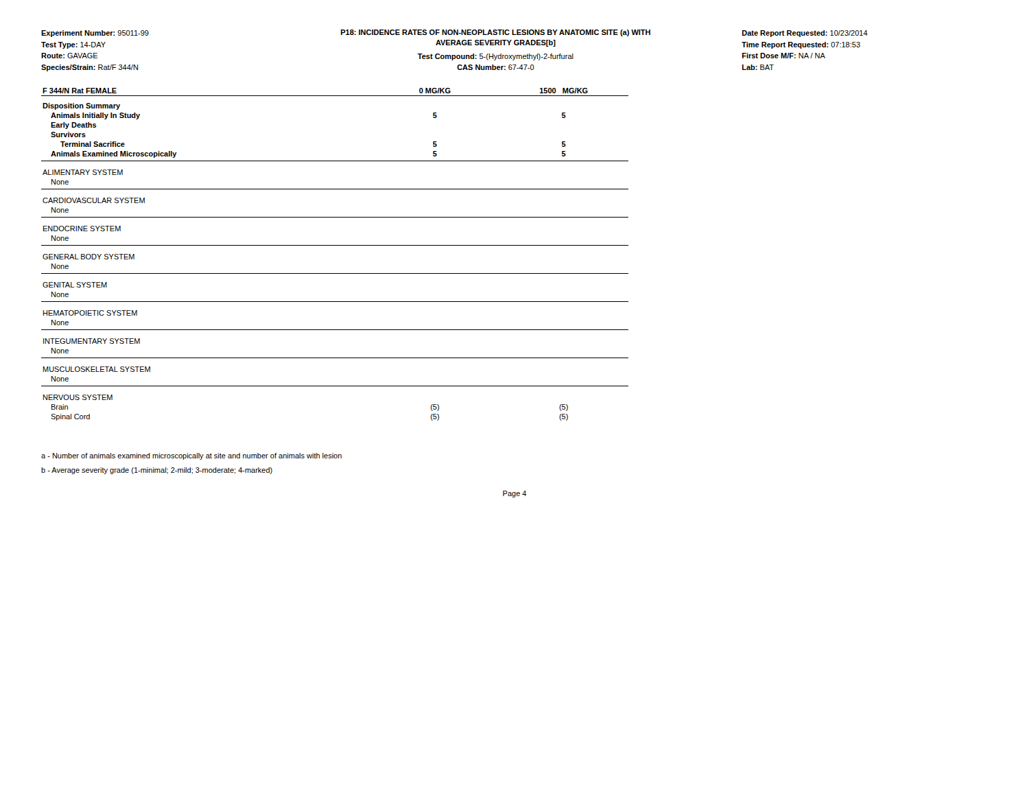| Experiment Number: 95011-99 Test Type: 14-DAY Route: GAVAGE Species/Strain: Rat/F 344/N | P18: INCIDENCE RATES OF NON-NEOPLASTIC LESIONS BY ANATOMIC SITE (a) WITH AVERAGE SEVERITY GRADES[b] Test Compound: 5-(Hydroxymethyl)-2-furfural CAS Number: 67-47-0 | Date Report Requested: 10/23/2014 Time Report Requested: 07:18:53 First Dose M/F: NA / NA Lab: BAT |
| F 344/N Rat FEMALE | 0 MG/KG | 1500 MG/KG |
| Disposition Summary | | |
| Animals Initially In Study | 5 | 5 |
| Early Deaths | | |
| Survivors | | |
| Terminal Sacrifice | 5 | 5 |
| Animals Examined Microscopically | 5 | 5 |
| ALIMENTARY SYSTEM | | |
| None | | |
| CARDIOVASCULAR SYSTEM | | |
| None | | |
| ENDOCRINE SYSTEM | | |
| None | | |
| GENERAL BODY SYSTEM | | |
| None | | |
| GENITAL SYSTEM | | |
| None | | |
| HEMATOPOIETIC SYSTEM | | |
| None | | |
| INTEGUMENTARY SYSTEM | | |
| None | | |
| MUSCULOSKELETAL SYSTEM | | |
| None | | |
| NERVOUS SYSTEM | | |
| Brain | (5) | (5) |
| Spinal Cord | (5) | (5) |
a - Number of animals examined microscopically at site and number of animals with lesion
b - Average severity grade (1-minimal; 2-mild; 3-moderate; 4-marked)
Page 4